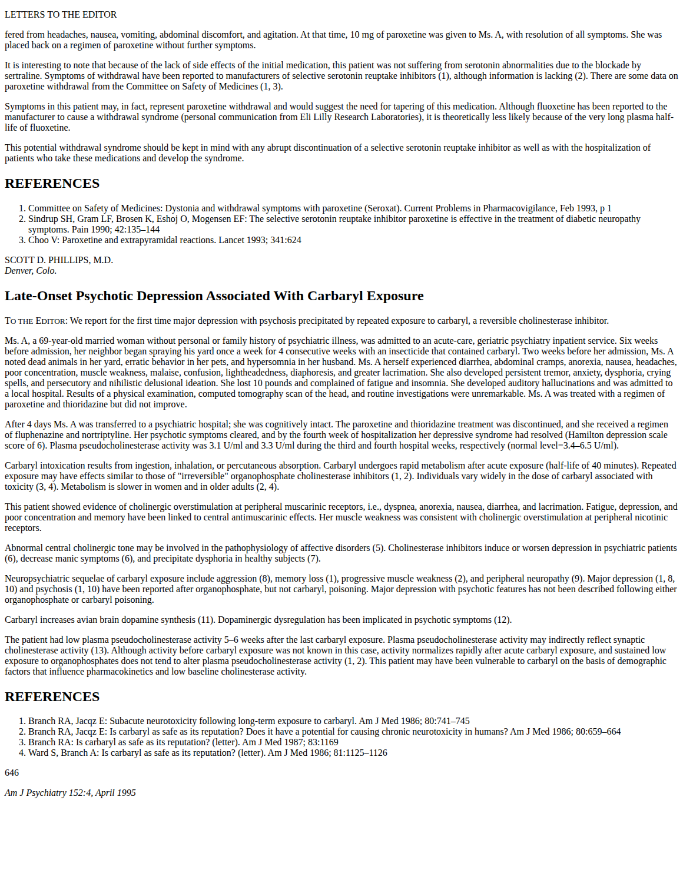LETTERS TO THE EDITOR
fered from headaches, nausea, vomiting, abdominal discomfort, and agitation. At that time, 10 mg of paroxetine was given to Ms. A, with resolution of all symptoms. She was placed back on a regimen of paroxetine without further symptoms.
It is interesting to note that because of the lack of side effects of the initial medication, this patient was not suffering from serotonin abnormalities due to the blockade by sertraline. Symptoms of withdrawal have been reported to manufacturers of selective serotonin reuptake inhibitors (1), although information is lacking (2). There are some data on paroxetine withdrawal from the Committee on Safety of Medicines (1, 3).
Symptoms in this patient may, in fact, represent paroxetine withdrawal and would suggest the need for tapering of this medication. Although fluoxetine has been reported to the manufacturer to cause a withdrawal syndrome (personal communication from Eli Lilly Research Laboratories), it is theoretically less likely because of the very long plasma half-life of fluoxetine.
This potential withdrawal syndrome should be kept in mind with any abrupt discontinuation of a selective serotonin reuptake inhibitor as well as with the hospitalization of patients who take these medications and develop the syndrome.
REFERENCES
Committee on Safety of Medicines: Dystonia and withdrawal symptoms with paroxetine (Seroxat). Current Problems in Pharmacovigilance, Feb 1993, p 1
Sindrup SH, Gram LF, Brosen K, Eshoj O, Mogensen EF: The selective serotonin reuptake inhibitor paroxetine is effective in the treatment of diabetic neuropathy symptoms. Pain 1990; 42:135–144
Choo V: Paroxetine and extrapyramidal reactions. Lancet 1993; 341:624
SCOTT D. PHILLIPS, M.D.
Denver, Colo.
Late-Onset Psychotic Depression Associated With Carbaryl Exposure
TO THE EDITOR: We report for the first time major depression with psychosis precipitated by repeated exposure to carbaryl, a reversible cholinesterase inhibitor.
Ms. A, a 69-year-old married woman without personal or family history of psychiatric illness, was admitted to an acute-care, geriatric psychiatry inpatient service. Six weeks before admission, her neighbor began spraying his yard once a week for 4 consecutive weeks with an insecticide that contained carbaryl. Two weeks before her admission, Ms. A noted dead animals in her yard, erratic behavior in her pets, and hypersomnia in her husband. Ms. A herself experienced diarrhea, abdominal cramps, anorexia, nausea, headaches, poor concentration, muscle weakness, malaise, confusion, lightheadedness, diaphoresis, and greater lacrimation. She also developed persistent tremor, anxiety, dysphoria, crying spells, and persecutory and nihilistic delusional ideation. She lost 10 pounds and complained of fatigue and insomnia. She developed auditory hallucinations and was admitted to a local hospital. Results of a physical examination, computed tomography scan of the head, and routine investigations were unremarkable. Ms. A was treated with a regimen of paroxetine and thioridazine but did not improve.
After 4 days Ms. A was transferred to a psychiatric hospital; she was cognitively intact. The paroxetine and thioridazine treatment was discontinued, and she received a regimen of fluphenazine and nortriptyline. Her psychotic symptoms cleared, and by the fourth week of hospitalization her depressive syndrome had resolved (Hamilton depression scale score of 6). Plasma pseudocholinesterase activity was 3.1 U/ml and 3.3 U/ml during the third and fourth hospital weeks, respectively (normal level=3.4–6.5 U/ml).
Carbaryl intoxication results from ingestion, inhalation, or percutaneous absorption. Carbaryl undergoes rapid metabolism after acute exposure (half-life of 40 minutes). Repeated exposure may have effects similar to those of "irreversible" organophosphate cholinesterase inhibitors (1, 2). Individuals vary widely in the dose of carbaryl associated with toxicity (3, 4). Metabolism is slower in women and in older adults (2, 4).
This patient showed evidence of cholinergic overstimulation at peripheral muscarinic receptors, i.e., dyspnea, anorexia, nausea, diarrhea, and lacrimation. Fatigue, depression, and poor concentration and memory have been linked to central antimuscarinic effects. Her muscle weakness was consistent with cholinergic overstimulation at peripheral nicotinic receptors.
Abnormal central cholinergic tone may be involved in the pathophysiology of affective disorders (5). Cholinesterase inhibitors induce or worsen depression in psychiatric patients (6), decrease manic symptoms (6), and precipitate dysphoria in healthy subjects (7).
Neuropsychiatric sequelae of carbaryl exposure include aggression (8), memory loss (1), progressive muscle weakness (2), and peripheral neuropathy (9). Major depression (1, 8, 10) and psychosis (1, 10) have been reported after organophosphate, but not carbaryl, poisoning. Major depression with psychotic features has not been described following either organophosphate or carbaryl poisoning.
Carbaryl increases avian brain dopamine synthesis (11). Dopaminergic dysregulation has been implicated in psychotic symptoms (12).
The patient had low plasma pseudocholinesterase activity 5–6 weeks after the last carbaryl exposure. Plasma pseudocholinesterase activity may indirectly reflect synaptic cholinesterase activity (13). Although activity before carbaryl exposure was not known in this case, activity normalizes rapidly after acute carbaryl exposure, and sustained low exposure to organophosphates does not tend to alter plasma pseudocholinesterase activity (1, 2). This patient may have been vulnerable to carbaryl on the basis of demographic factors that influence pharmacokinetics and low baseline cholinesterase activity.
REFERENCES
Branch RA, Jacqz E: Subacute neurotoxicity following long-term exposure to carbaryl. Am J Med 1986; 80:741–745
Branch RA, Jacqz E: Is carbaryl as safe as its reputation? Does it have a potential for causing chronic neurotoxicity in humans? Am J Med 1986; 80:659–664
Branch RA: Is carbaryl as safe as its reputation? (letter). Am J Med 1987; 83:1169
Ward S, Branch A: Is carbaryl as safe as its reputation? (letter). Am J Med 1986; 81:1125–1126
646
Am J Psychiatry 152:4, April 1995